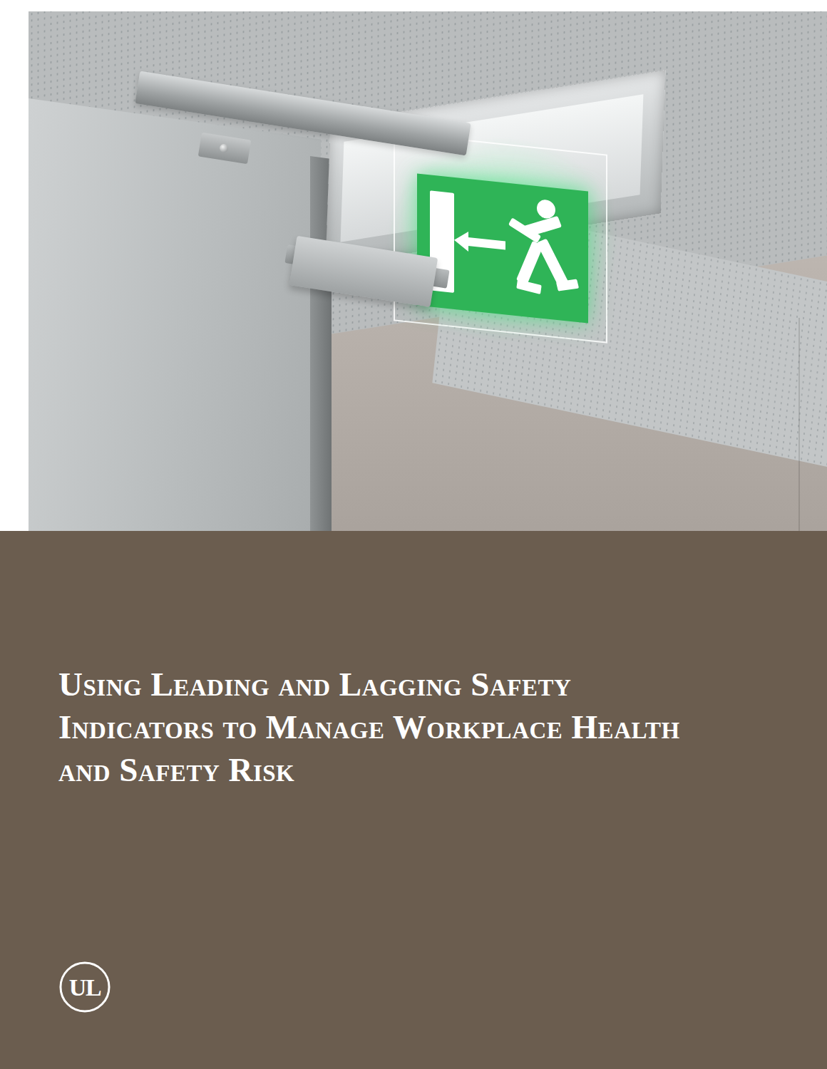Using Leading and Lagging Safety Indicators to Manage Workplace Health and Safety Risk
UL